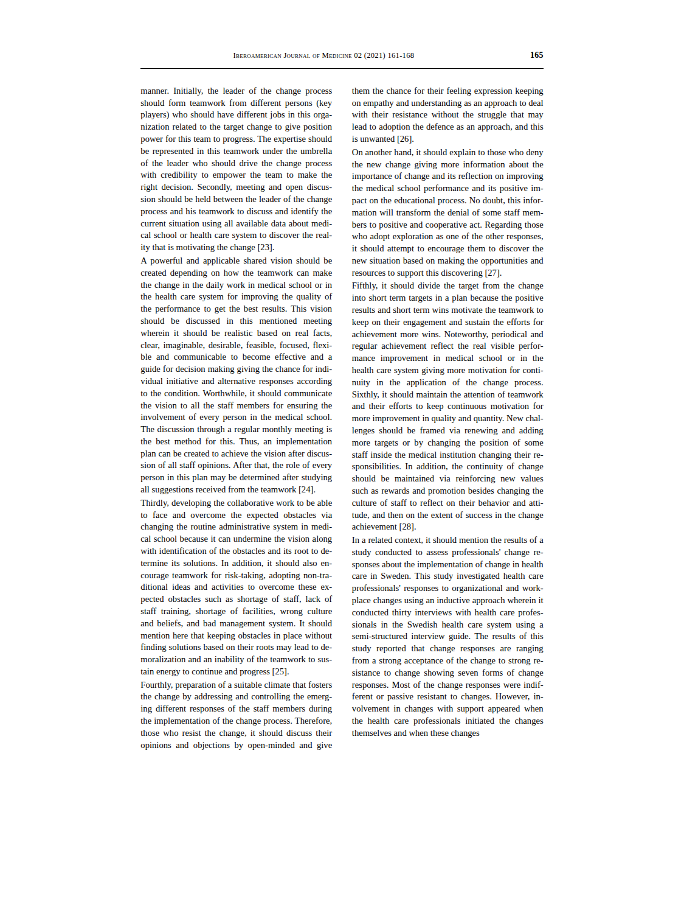Iberoamerican Journal of Medicine 02 (2021) 161-168 165
manner. Initially, the leader of the change process should form teamwork from different persons (key players) who should have different jobs in this organization related to the target change to give position power for this team to progress. The expertise should be represented in this teamwork under the umbrella of the leader who should drive the change process with credibility to empower the team to make the right decision. Secondly, meeting and open discussion should be held between the leader of the change process and his teamwork to discuss and identify the current situation using all available data about medical school or health care system to discover the reality that is motivating the change [23].
A powerful and applicable shared vision should be created depending on how the teamwork can make the change in the daily work in medical school or in the health care system for improving the quality of the performance to get the best results. This vision should be discussed in this mentioned meeting wherein it should be realistic based on real facts, clear, imaginable, desirable, feasible, focused, flexible and communicable to become effective and a guide for decision making giving the chance for individual initiative and alternative responses according to the condition. Worthwhile, it should communicate the vision to all the staff members for ensuring the involvement of every person in the medical school. The discussion through a regular monthly meeting is the best method for this. Thus, an implementation plan can be created to achieve the vision after discussion of all staff opinions. After that, the role of every person in this plan may be determined after studying all suggestions received from the teamwork [24].
Thirdly, developing the collaborative work to be able to face and overcome the expected obstacles via changing the routine administrative system in medical school because it can undermine the vision along with identification of the obstacles and its root to determine its solutions. In addition, it should also encourage teamwork for risk-taking, adopting non-traditional ideas and activities to overcome these expected obstacles such as shortage of staff, lack of staff training, shortage of facilities, wrong culture and beliefs, and bad management system. It should mention here that keeping obstacles in place without finding solutions based on their roots may lead to demoralization and an inability of the teamwork to sustain energy to continue and progress [25].
Fourthly, preparation of a suitable climate that fosters the change by addressing and controlling the emerging different responses of the staff members during the implementation of the change process. Therefore, those who resist the change, it should discuss their opinions and objections by open-minded and give them the chance for their feeling expression keeping on empathy and understanding as an approach to deal with their resistance without the struggle that may lead to adoption the defence as an approach, and this is unwanted [26].
On another hand, it should explain to those who deny the new change giving more information about the importance of change and its reflection on improving the medical school performance and its positive impact on the educational process. No doubt, this information will transform the denial of some staff members to positive and cooperative act. Regarding those who adopt exploration as one of the other responses, it should attempt to encourage them to discover the new situation based on making the opportunities and resources to support this discovering [27].
Fifthly, it should divide the target from the change into short term targets in a plan because the positive results and short term wins motivate the teamwork to keep on their engagement and sustain the efforts for achievement more wins. Noteworthy, periodical and regular achievement reflect the real visible performance improvement in medical school or in the health care system giving more motivation for continuity in the application of the change process. Sixthly, it should maintain the attention of teamwork and their efforts to keep continuous motivation for more improvement in quality and quantity. New challenges should be framed via renewing and adding more targets or by changing the position of some staff inside the medical institution changing their responsibilities. In addition, the continuity of change should be maintained via reinforcing new values such as rewards and promotion besides changing the culture of staff to reflect on their behavior and attitude, and then on the extent of success in the change achievement [28].
In a related context, it should mention the results of a study conducted to assess professionals' change responses about the implementation of change in health care in Sweden. This study investigated health care professionals' responses to organizational and workplace changes using an inductive approach wherein it conducted thirty interviews with health care professionals in the Swedish health care system using a semi-structured interview guide. The results of this study reported that change responses are ranging from a strong acceptance of the change to strong resistance to change showing seven forms of change responses. Most of the change responses were indifferent or passive resistant to changes. However, involvement in changes with support appeared when the health care professionals initiated the changes themselves and when these changes